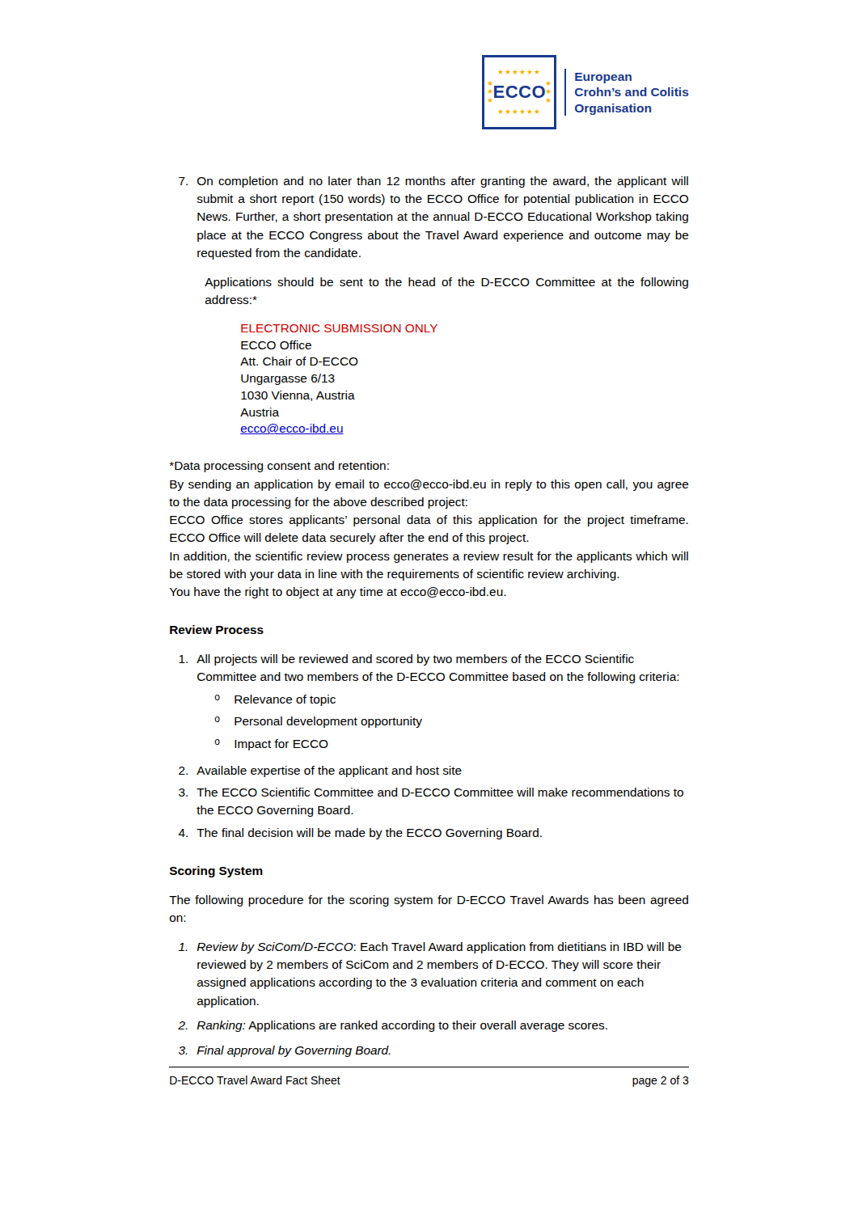★★★★★★
★★★
★★★
ECCO
★★★★★★
European
Crohn’s and Colitis
Organisation
7. On completion and no later than 12 months after granting the award, the applicant will submit a short report (150 words) to the ECCO Office for potential publication in ECCO News. Further, a short presentation at the annual D-ECCO Educational Workshop taking place at the ECCO Congress about the Travel Award experience and outcome may be requested from the candidate.
Applications should be sent to the head of the D-ECCO Committee at the following address:*
ELECTRONIC SUBMISSION ONLY
ECCO Office
Att. Chair of D-ECCO
Ungargasse 6/13
1030 Vienna, Austria
Austria
ecco@ecco-ibd.eu
*Data processing consent and retention:
By sending an application by email to ecco@ecco-ibd.eu in reply to this open call, you agree to the data processing for the above described project:
ECCO Office stores applicants’ personal data of this application for the project timeframe. ECCO Office will delete data securely after the end of this project.
In addition, the scientific review process generates a review result for the applicants which will be stored with your data in line with the requirements of scientific review archiving.
You have the right to object at any time at ecco@ecco-ibd.eu.
Review Process
1. All projects will be reviewed and scored by two members of the ECCO Scientific Committee and two members of the D-ECCO Committee based on the following criteria:
oRelevance of topic
oPersonal development opportunity
oImpact for ECCO
2. Available expertise of the applicant and host site
3. The ECCO Scientific Committee and D-ECCO Committee will make recommendations to the ECCO Governing Board.
4. The final decision will be made by the ECCO Governing Board.
Scoring System
The following procedure for the scoring system for D-ECCO Travel Awards has been agreed on:
1. Review by SciCom/D-ECCO: Each Travel Award application from dietitians in IBD will be reviewed by 2 members of SciCom and 2 members of D-ECCO. They will score their assigned applications according to the 3 evaluation criteria and comment on each application.
2. Ranking: Applications are ranked according to their overall average scores.
3. Final approval by Governing Board.
D-ECCO Travel Award Fact Sheet page 2 of 3